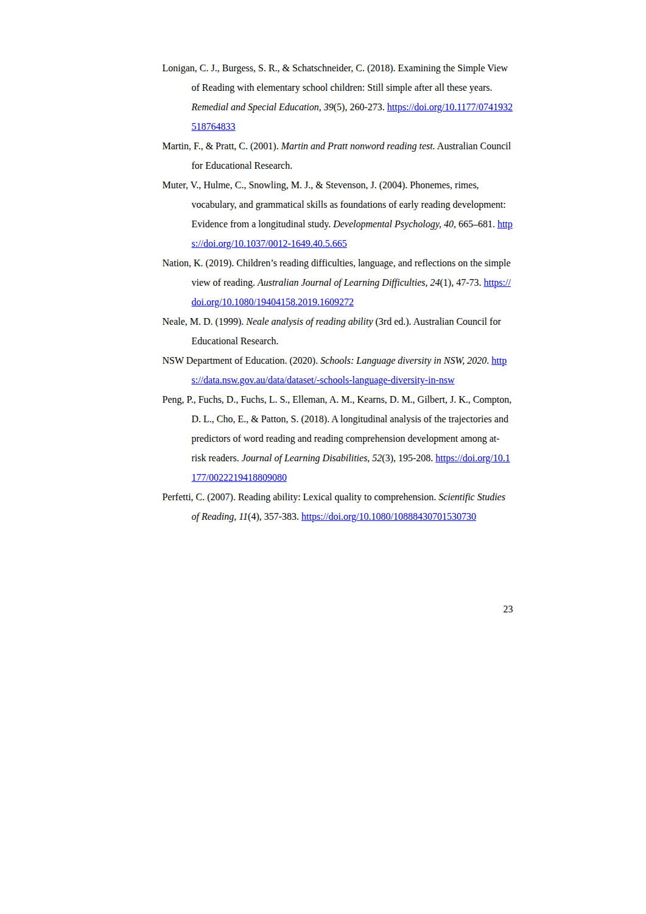Lonigan, C. J., Burgess, S. R., & Schatschneider, C. (2018). Examining the Simple View of Reading with elementary school children: Still simple after all these years. Remedial and Special Education, 39(5), 260-273. https://doi.org/10.1177/0741932518764833
Martin, F., & Pratt, C. (2001). Martin and Pratt nonword reading test. Australian Council for Educational Research.
Muter, V., Hulme, C., Snowling, M. J., & Stevenson, J. (2004). Phonemes, rimes, vocabulary, and grammatical skills as foundations of early reading development: Evidence from a longitudinal study. Developmental Psychology, 40, 665–681. https://doi.org/10.1037/0012-1649.40.5.665
Nation, K. (2019). Children’s reading difficulties, language, and reflections on the simple view of reading. Australian Journal of Learning Difficulties, 24(1), 47-73. https://doi.org/10.1080/19404158.2019.1609272
Neale, M. D. (1999). Neale analysis of reading ability (3rd ed.). Australian Council for Educational Research.
NSW Department of Education. (2020). Schools: Language diversity in NSW, 2020. https://data.nsw.gov.au/data/dataset/-schools-language-diversity-in-nsw
Peng, P., Fuchs, D., Fuchs, L. S., Elleman, A. M., Kearns, D. M., Gilbert, J. K., Compton, D. L., Cho, E., & Patton, S. (2018). A longitudinal analysis of the trajectories and predictors of word reading and reading comprehension development among at-risk readers. Journal of Learning Disabilities, 52(3), 195-208. https://doi.org/10.1177/0022219418809080
Perfetti, C. (2007). Reading ability: Lexical quality to comprehension. Scientific Studies of Reading, 11(4), 357-383. https://doi.org/10.1080/10888430701530730
23